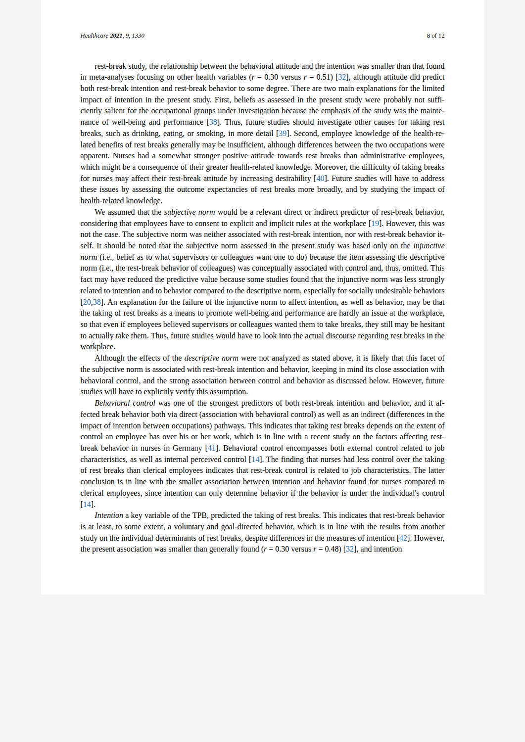Healthcare 2021, 9, 1330 8 of 12
rest-break study, the relationship between the behavioral attitude and the intention was smaller than that found in meta-analyses focusing on other health variables (r = 0.30 versus r = 0.51) [32], although attitude did predict both rest-break intention and rest-break behavior to some degree. There are two main explanations for the limited impact of intention in the present study. First, beliefs as assessed in the present study were probably not sufficiently salient for the occupational groups under investigation because the emphasis of the study was the maintenance of well-being and performance [38]. Thus, future studies should investigate other causes for taking rest breaks, such as drinking, eating, or smoking, in more detail [39]. Second, employee knowledge of the health-related benefits of rest breaks generally may be insufficient, although differences between the two occupations were apparent. Nurses had a somewhat stronger positive attitude towards rest breaks than administrative employees, which might be a consequence of their greater health-related knowledge. Moreover, the difficulty of taking breaks for nurses may affect their rest-break attitude by increasing desirability [40]. Future studies will have to address these issues by assessing the outcome expectancies of rest breaks more broadly, and by studying the impact of health-related knowledge.
We assumed that the subjective norm would be a relevant direct or indirect predictor of rest-break behavior, considering that employees have to consent to explicit and implicit rules at the workplace [19]. However, this was not the case. The subjective norm was neither associated with rest-break intention, nor with rest-break behavior itself. It should be noted that the subjective norm assessed in the present study was based only on the injunctive norm (i.e., belief as to what supervisors or colleagues want one to do) because the item assessing the descriptive norm (i.e., the rest-break behavior of colleagues) was conceptually associated with control and, thus, omitted. This fact may have reduced the predictive value because some studies found that the injunctive norm was less strongly related to intention and to behavior compared to the descriptive norm, especially for socially undesirable behaviors [20,38]. An explanation for the failure of the injunctive norm to affect intention, as well as behavior, may be that the taking of rest breaks as a means to promote well-being and performance are hardly an issue at the workplace, so that even if employees believed supervisors or colleagues wanted them to take breaks, they still may be hesitant to actually take them. Thus, future studies would have to look into the actual discourse regarding rest breaks in the workplace.
Although the effects of the descriptive norm were not analyzed as stated above, it is likely that this facet of the subjective norm is associated with rest-break intention and behavior, keeping in mind its close association with behavioral control, and the strong association between control and behavior as discussed below. However, future studies will have to explicitly verify this assumption.
Behavioral control was one of the strongest predictors of both rest-break intention and behavior, and it affected break behavior both via direct (association with behavioral control) as well as an indirect (differences in the impact of intention between occupations) pathways. This indicates that taking rest breaks depends on the extent of control an employee has over his or her work, which is in line with a recent study on the factors affecting rest-break behavior in nurses in Germany [41]. Behavioral control encompasses both external control related to job characteristics, as well as internal perceived control [14]. The finding that nurses had less control over the taking of rest breaks than clerical employees indicates that rest-break control is related to job characteristics. The latter conclusion is in line with the smaller association between intention and behavior found for nurses compared to clerical employees, since intention can only determine behavior if the behavior is under the individual's control [14].
Intention a key variable of the TPB, predicted the taking of rest breaks. This indicates that rest-break behavior is at least, to some extent, a voluntary and goal-directed behavior, which is in line with the results from another study on the individual determinants of rest breaks, despite differences in the measures of intention [42]. However, the present association was smaller than generally found (r = 0.30 versus r = 0.48) [32], and intention